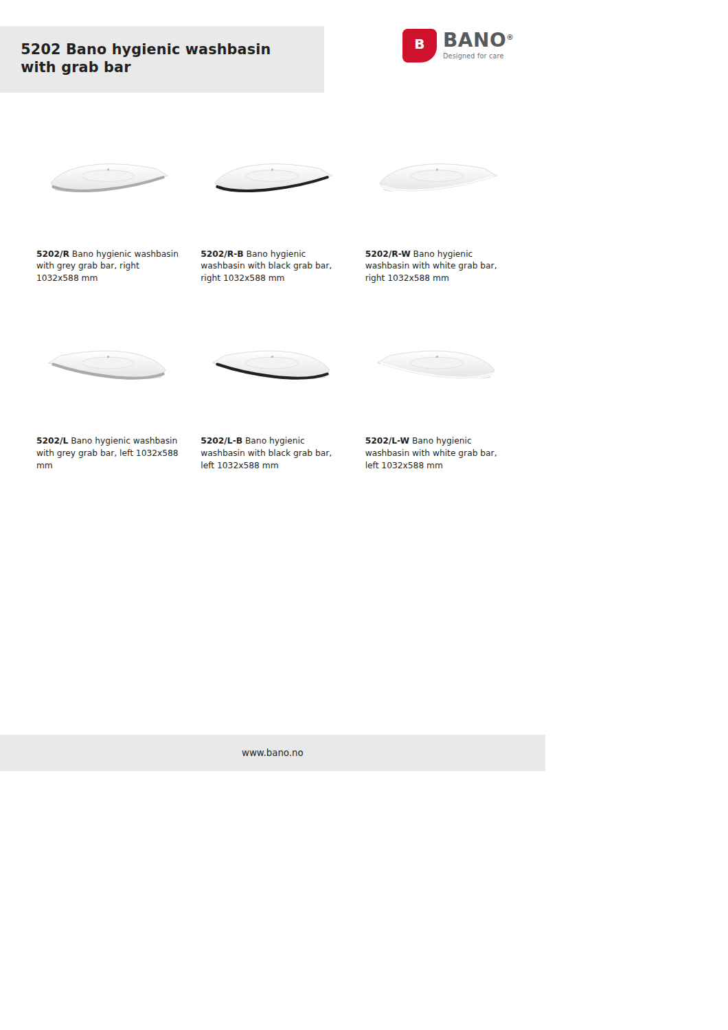5202 Bano hygienic washbasin with grab bar
B
BANO®
Designed for care
5202/R Bano hygienic washbasin with grey grab bar, right 1032x588 mm
5202/R-B Bano hygienic washbasin with black grab bar, right 1032x588 mm
5202/R-W Bano hygienic washbasin with white grab bar, right 1032x588 mm
5202/L Bano hygienic washbasin with grey grab bar, left 1032x588 mm
5202/L-B Bano hygienic washbasin with black grab bar, left 1032x588 mm
5202/L-W Bano hygienic washbasin with white grab bar, left 1032x588 mm
www.bano.no